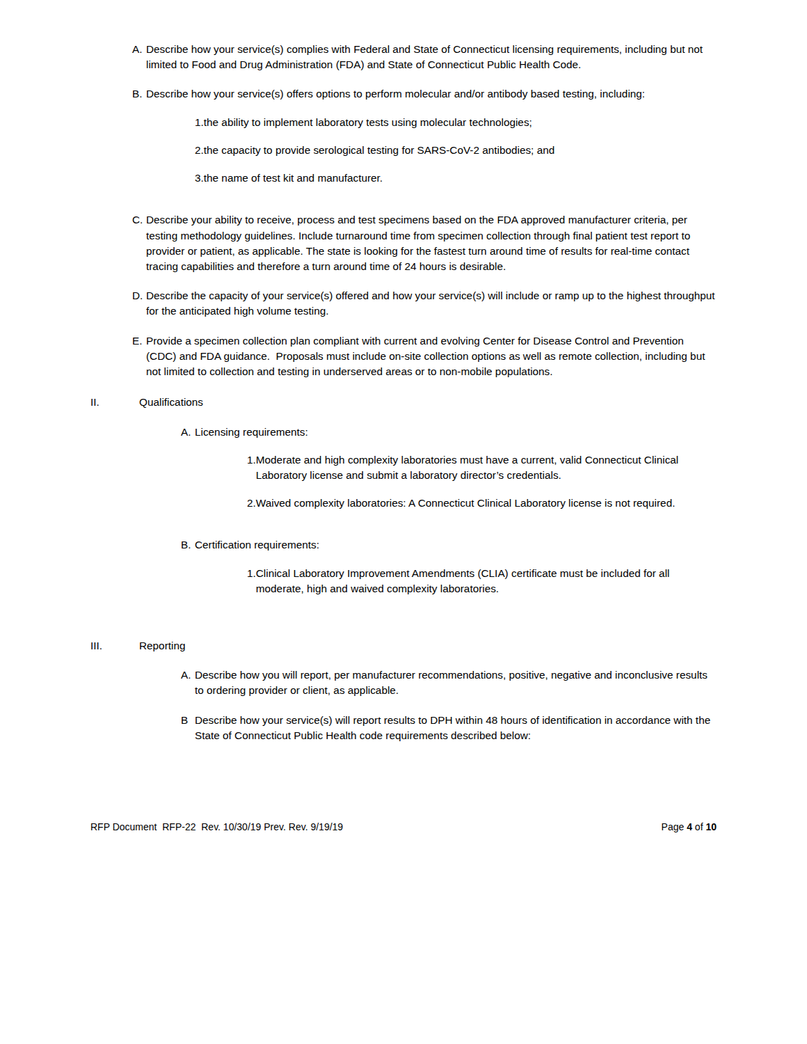A.
Describe how your service(s) complies with Federal and State of Connecticut licensing requirements, including but not limited to Food and Drug Administration (FDA) and State of Connecticut Public Health Code.
B.
Describe how your service(s) offers options to perform molecular and/or antibody based testing, including:
1.
the ability to implement laboratory tests using molecular technologies;
2.
the capacity to provide serological testing for SARS-CoV-2 antibodies; and
3.
the name of test kit and manufacturer.
C.
Describe your ability to receive, process and test specimens based on the FDA approved manufacturer criteria, per testing methodology guidelines. Include turnaround time from specimen collection through final patient test report to provider or patient, as applicable. The state is looking for the fastest turn around time of results for real-time contact tracing capabilities and therefore a turn around time of 24 hours is desirable.
D.
Describe the capacity of your service(s) offered and how your service(s) will include or ramp up to the highest throughput for the anticipated high volume testing.
E.
Provide a specimen collection plan compliant with current and evolving Center for Disease Control and Prevention (CDC) and FDA guidance. Proposals must include on-site collection options as well as remote collection, including but not limited to collection and testing in underserved areas or to non-mobile populations.
II.
Qualifications
A.
Licensing requirements:
1.
Moderate and high complexity laboratories must have a current, valid Connecticut Clinical Laboratory license and submit a laboratory director’s credentials.
2.
Waived complexity laboratories: A Connecticut Clinical Laboratory license is not required.
B.
Certification requirements:
1.
Clinical Laboratory Improvement Amendments (CLIA) certificate must be included for all moderate, high and waived complexity laboratories.
III.
Reporting
A.
Describe how you will report, per manufacturer recommendations, positive, negative and inconclusive results to ordering provider or client, as applicable.
B
Describe how your service(s) will report results to DPH within 48 hours of identification in accordance with the State of Connecticut Public Health code requirements described below:
RFP Document RFP-22 Rev. 10/30/19 Prev. Rev. 9/19/19
Page 4 of 10